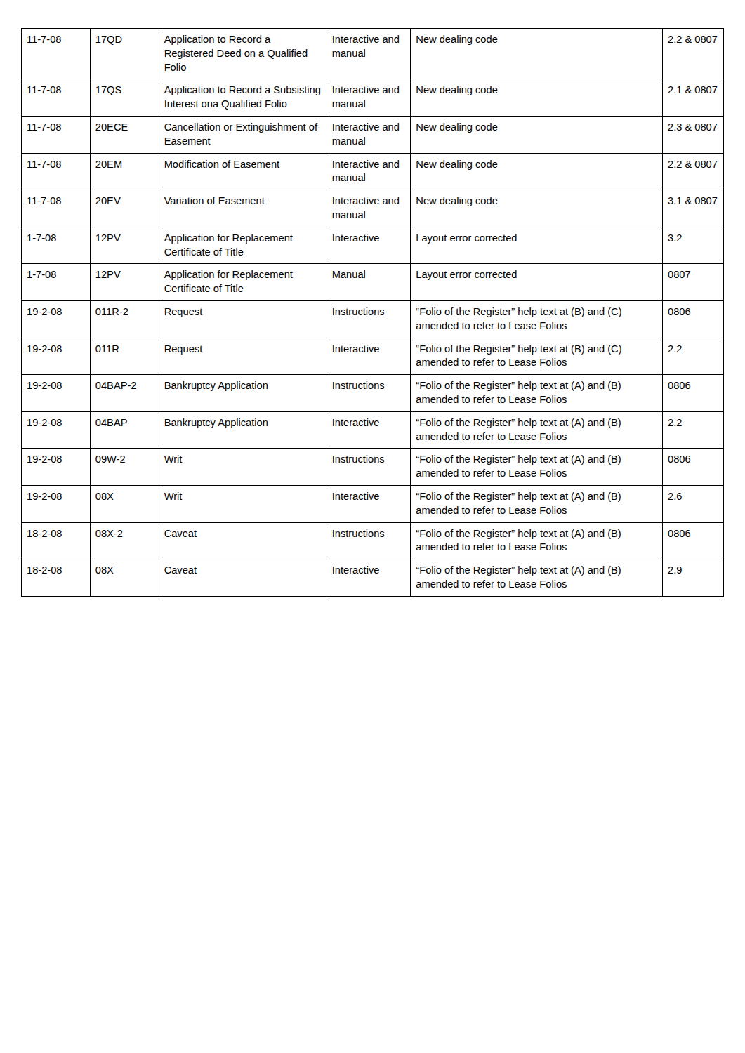| 11-7-08 | 17QD | Application to Record a Registered Deed on a Qualified Folio | Interactive and manual | New dealing code | 2.2 & 0807 |
| 11-7-08 | 17QS | Application to Record a Subsisting Interest ona Qualified Folio | Interactive and manual | New dealing code | 2.1 & 0807 |
| 11-7-08 | 20ECE | Cancellation or Extinguishment of Easement | Interactive and manual | New dealing code | 2.3 & 0807 |
| 11-7-08 | 20EM | Modification of Easement | Interactive and manual | New dealing code | 2.2 & 0807 |
| 11-7-08 | 20EV | Variation of Easement | Interactive and manual | New dealing code | 3.1 & 0807 |
| 1-7-08 | 12PV | Application for Replacement Certificate of Title | Interactive | Layout error corrected | 3.2 |
| 1-7-08 | 12PV | Application for Replacement Certificate of Title | Manual | Layout error corrected | 0807 |
| 19-2-08 | 011R-2 | Request | Instructions | “Folio of the Register” help text at (B) and (C) amended to refer to Lease Folios | 0806 |
| 19-2-08 | 011R | Request | Interactive | “Folio of the Register” help text at (B) and (C) amended to refer to Lease Folios | 2.2 |
| 19-2-08 | 04BAP-2 | Bankruptcy Application | Instructions | “Folio of the Register” help text at (A) and (B) amended to refer to Lease Folios | 0806 |
| 19-2-08 | 04BAP | Bankruptcy Application | Interactive | “Folio of the Register” help text at (A) and (B) amended to refer to Lease Folios | 2.2 |
| 19-2-08 | 09W-2 | Writ | Instructions | “Folio of the Register” help text at (A) and (B) amended to refer to Lease Folios | 0806 |
| 19-2-08 | 08X | Writ | Interactive | “Folio of the Register” help text at (A) and (B) amended to refer to Lease Folios | 2.6 |
| 18-2-08 | 08X-2 | Caveat | Instructions | “Folio of the Register” help text at (A) and (B) amended to refer to Lease Folios | 0806 |
| 18-2-08 | 08X | Caveat | Interactive | “Folio of the Register” help text at (A) and (B) amended to refer to Lease Folios | 2.9 |